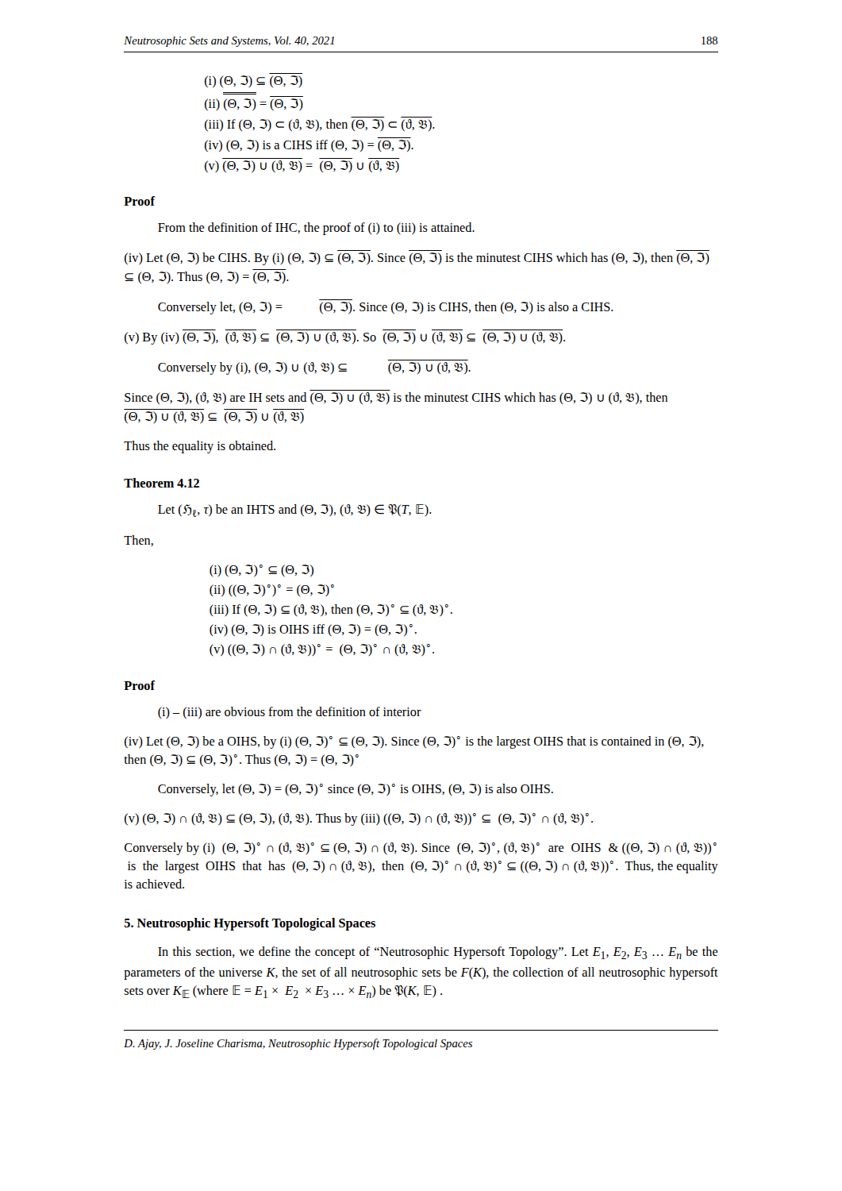Neutrosophic Sets and Systems, Vol. 40, 2021 188
(i) (Θ, ℑ) ⊆ (Θ, ℑ)
(ii) (Θ, ℑ) = (Θ, ℑ)
(iii) If (Θ, ℑ) ⊂ (ϑ, 𝔅), then (Θ, ℑ) ⊂ (ϑ, 𝔅).
(iv) (Θ, ℑ) is a CIHS iff (Θ, ℑ) = (Θ, ℑ).
(v) (Θ, ℑ) ∪ (ϑ, 𝔅) = (Θ, ℑ) ∪ (ϑ, 𝔅)
Proof
From the definition of IHC, the proof of (i) to (iii) is attained.
(iv) Let (Θ, ℑ) be CIHS. By (i) (Θ, ℑ) ⊆ (Θ, ℑ). Since (Θ, ℑ) is the minutest CIHS which has (Θ, ℑ), then (Θ, ℑ) ⊆ (Θ, ℑ). Thus (Θ, ℑ) = (Θ, ℑ).
Conversely let, (Θ, ℑ) = (Θ, ℑ). Since (Θ, ℑ) is CIHS, then (Θ, ℑ) is also a CIHS.
(v) By (iv) (Θ, ℑ), (ϑ, 𝔅) ⊆ (Θ, ℑ) ∪ (ϑ, 𝔅). So (Θ, ℑ) ∪ (ϑ, 𝔅) ⊆ (Θ, ℑ) ∪ (ϑ, 𝔅).
Conversely by (i), (Θ, ℑ) ∪ (ϑ, 𝔅) ⊆ (Θ, ℑ) ∪ (ϑ, 𝔅).
Since (Θ, ℑ), (ϑ, 𝔅) are IH sets and (Θ, ℑ) ∪ (ϑ, 𝔅) is the minutest CIHS which has (Θ, ℑ) ∪ (ϑ, 𝔅), then (Θ, ℑ) ∪ (ϑ, 𝔅) ⊆ (Θ, ℑ) ∪ (ϑ, 𝔅)
Thus the equality is obtained.
Theorem 4.12
Let (ℌℓ, τ) be an IHTS and (Θ, ℑ), (ϑ, 𝔅) ∈ 𝔓(T, 𝔼).
Then,
(i) (Θ, ℑ)∘ ⊆ (Θ, ℑ)
(ii) ((Θ, ℑ)∘)∘ = (Θ, ℑ)∘
(iii) If (Θ, ℑ) ⊆ (ϑ, 𝔅), then (Θ, ℑ)∘ ⊆ (ϑ, 𝔅)∘.
(iv) (Θ, ℑ) is OIHS iff (Θ, ℑ) = (Θ, ℑ)∘.
(v) ((Θ, ℑ) ∩ (ϑ, 𝔅))∘ = (Θ, ℑ)∘ ∩ (ϑ, 𝔅)∘.
Proof
(i) – (iii) are obvious from the definition of interior
(iv) Let (Θ, ℑ) be a OIHS, by (i) (Θ, ℑ)∘ ⊆ (Θ, ℑ). Since (Θ, ℑ)∘ is the largest OIHS that is contained in (Θ, ℑ), then (Θ, ℑ) ⊆ (Θ, ℑ)∘. Thus (Θ, ℑ) = (Θ, ℑ)∘
Conversely, let (Θ, ℑ) = (Θ, ℑ)∘ since (Θ, ℑ)∘ is OIHS, (Θ, ℑ) is also OIHS.
(v) (Θ, ℑ) ∩ (ϑ, 𝔅) ⊆ (Θ, ℑ), (ϑ, 𝔅). Thus by (iii) ((Θ, ℑ) ∩ (ϑ, 𝔅))∘ ⊆ (Θ, ℑ)∘ ∩ (ϑ, 𝔅)∘.
Conversely by (i) (Θ, ℑ)∘ ∩ (ϑ, 𝔅)∘ ⊆ (Θ, ℑ) ∩ (ϑ, 𝔅). Since (Θ, ℑ)∘, (ϑ, 𝔅)∘ are OIHS & ((Θ, ℑ) ∩ (ϑ, 𝔅))∘ is the largest OIHS that has (Θ, ℑ) ∩ (ϑ, 𝔅), then (Θ, ℑ)∘ ∩ (ϑ, 𝔅)∘ ⊆ ((Θ, ℑ) ∩ (ϑ, 𝔅))∘. Thus, the equality is achieved.
5. Neutrosophic Hypersoft Topological Spaces
In this section, we define the concept of “Neutrosophic Hypersoft Topology”. Let E1, E2, E3 … En be the parameters of the universe K, the set of all neutrosophic sets be F(K), the collection of all neutrosophic hypersoft sets over K𝔼 (where 𝔼 = E1 × E2 × E3 … × En) be 𝔓(K, 𝔼) .
D. Ajay, J. Joseline Charisma, Neutrosophic Hypersoft Topological Spaces